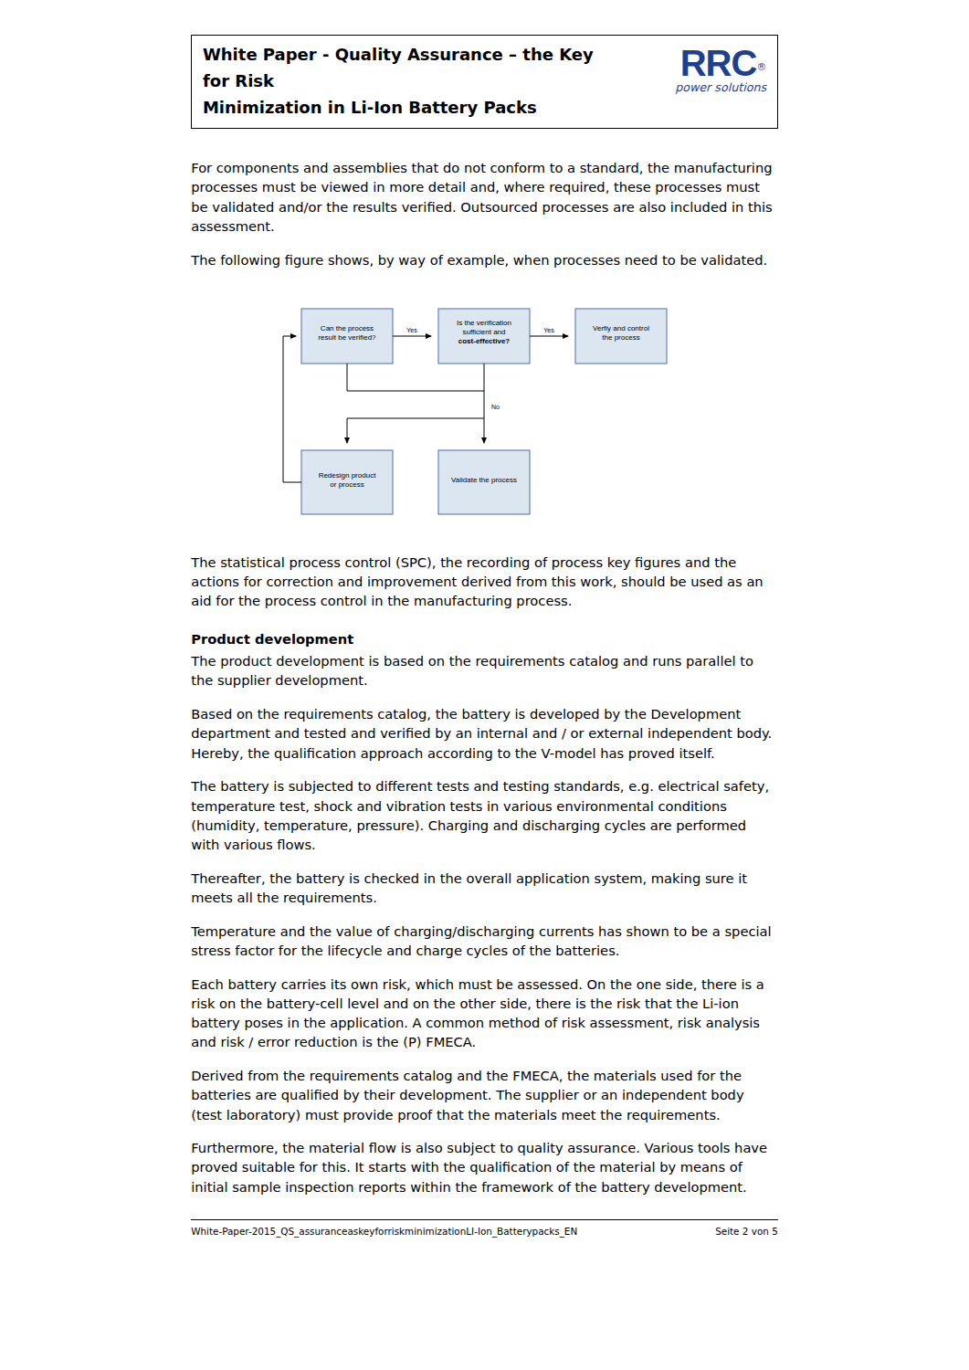White Paper - Quality Assurance – the Key for Risk
Minimization in Li-Ion Battery Packs
RRC® power solutions
For components and assemblies that do not conform to a standard, the manufacturing processes must be viewed in more detail and, where required, these processes must be validated and/or the results verified. Outsourced processes are also included in this assessment.
The following figure shows, by way of example, when processes need to be validated.
Can the process result be verified? Is the verification sufficient and cost-effective? Verfiy and control the process Redesign product or process Validate the process Yes Yes No
The statistical process control (SPC), the recording of process key figures and the actions for correction and improvement derived from this work, should be used as an aid for the process control in the manufacturing process.
Product development
The product development is based on the requirements catalog and runs parallel to the supplier development.
Based on the requirements catalog, the battery is developed by the Development department and tested and verified by an internal and / or external independent body. Hereby, the qualification approach according to the V-model has proved itself.
The battery is subjected to different tests and testing standards, e.g. electrical safety, temperature test, shock and vibration tests in various environmental conditions (humidity, temperature, pressure). Charging and discharging cycles are performed with various flows.
Thereafter, the battery is checked in the overall application system, making sure it meets all the requirements.
Temperature and the value of charging/discharging currents has shown to be a special stress factor for the lifecycle and charge cycles of the batteries.
Each battery carries its own risk, which must be assessed. On the one side, there is a risk on the battery-cell level and on the other side, there is the risk that the Li-ion battery poses in the application. A common method of risk assessment, risk analysis and risk / error reduction is the (P) FMECA.
Derived from the requirements catalog and the FMECA, the materials used for the batteries are qualified by their development. The supplier or an independent body (test laboratory) must provide proof that the materials meet the requirements.
Furthermore, the material flow is also subject to quality assurance. Various tools have proved suitable for this. It starts with the qualification of the material by means of initial sample inspection reports within the framework of the battery development.
White-Paper-2015_QS_assuranceaskeyforriskminimizationLI-Ion_Batterypacks_EN Seite 2 von 5